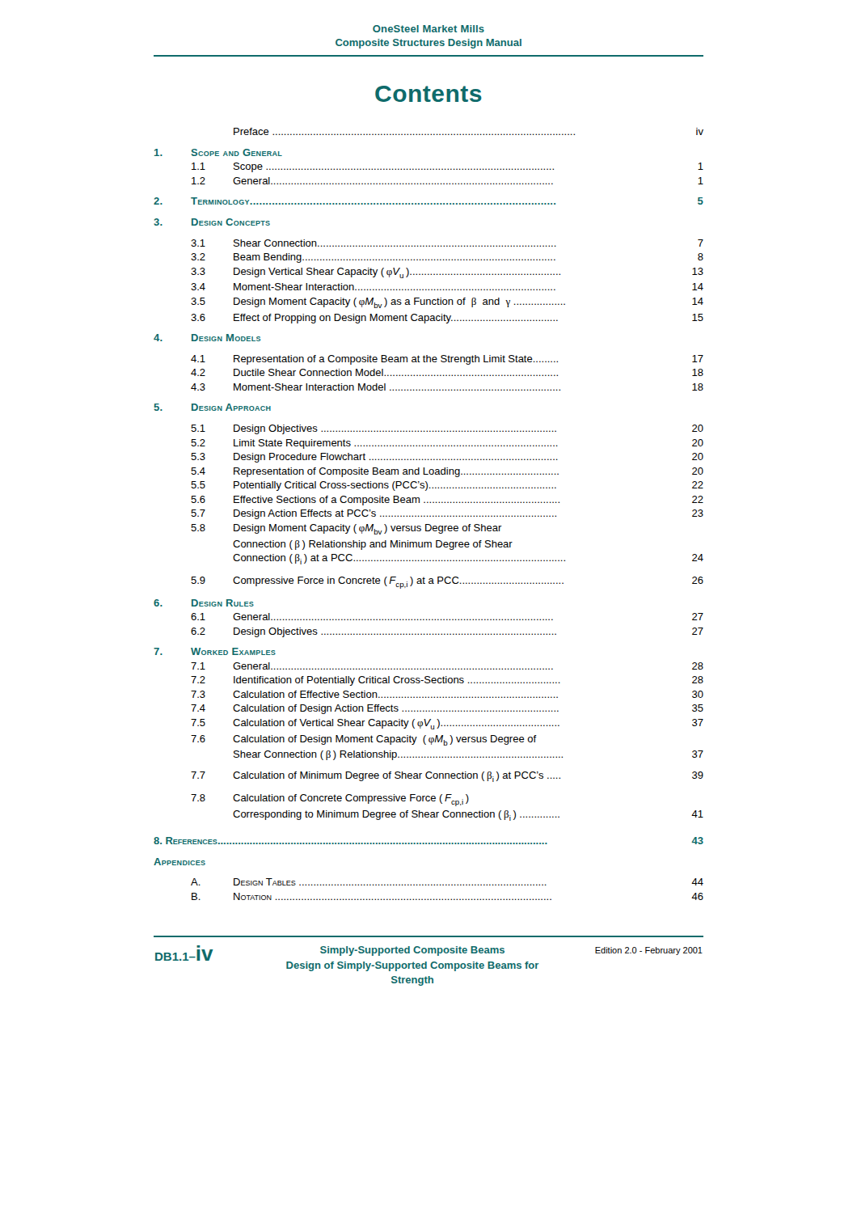OneSteel Market Mills
Composite Structures Design Manual
Contents
| | | Preface ........................................................................................................ | iv |
| 1. | Scope and General |
| | 1.1 | Scope ................................................................................................... | 1 |
| | 1.2 | General................................................................................................. | 1 |
| 2. | Terminology ................................................................................................. | 5 |
| 3. | Design Concepts |
| | 3.1 | Shear Connection.................................................................................. | 7 |
| | 3.2 | Beam Bending....................................................................................... | 8 |
| | 3.3 | Design Vertical Shear Capacity ( φ V u ).................................................... | 13 |
| | 3.4 | Moment-Shear Interaction..................................................................... | 14 |
| | 3.5 | Design Moment Capacity ( φ M bv ) as a Function of β and γ .................. | 14 |
| | 3.6 | Effect of Propping on Design Moment Capacity..................................... | 15 |
| 4. | Design Models |
| | 4.1 | Representation of a Composite Beam at the Strength Limit State......... | 17 |
| | 4.2 | Ductile Shear Connection Model............................................................ | 18 |
| | 4.3 | Moment-Shear Interaction Model ........................................................... | 18 |
| 5. | Design Approach |
| | 5.1 | Design Objectives ................................................................................. | 20 |
| | 5.2 | Limit State Requirements ...................................................................... | 20 |
| | 5.3 | Design Procedure Flowchart ................................................................. | 20 |
| | 5.4 | Representation of Composite Beam and Loading.................................. | 20 |
| | 5.5 | Potentially Critical Cross-sections (PCC’s)............................................ | 22 |
| | 5.6 | Effective Sections of a Composite Beam ............................................... | 22 |
| | 5.7 | Design Action Effects at PCC’s ............................................................. | 23 |
| | 5.8 | Design Moment Capacity ( φ M bv ) versus Degree of Shear | |
| | | Connection ( β ) Relationship and Minimum Degree of Shear | |
| | | Connection ( β i ) at a PCC......................................................................... | 24 |
| | 5.9 | Compressive Force in Concrete ( F cp,i ) at a PCC.................................... | 26 |
| 6. | Design Rules |
| | 6.1 | General................................................................................................. | 27 |
| | 6.2 | Design Objectives ................................................................................. | 27 |
| 7. | Worked Examples |
| | 7.1 | General................................................................................................. | 28 |
| | 7.2 | Identification of Potentially Critical Cross-Sections ................................ | 28 |
| | 7.3 | Calculation of Effective Section.............................................................. | 30 |
| | 7.4 | Calculation of Design Action Effects ...................................................... | 35 |
| | 7.5 | Calculation of Vertical Shear Capacity ( φ V u )......................................... | 37 |
| | 7.6 | Calculation of Design Moment Capacity ( φ M b ) versus Degree of | |
| | | Shear Connection ( β ) Relationship......................................................... | 37 |
| | 7.7 | Calculation of Minimum Degree of Shear Connection ( β i ) at PCC’s ..... | 39 |
| | 7.8 | Calculation of Concrete Compressive Force ( F cp,i ) | |
| | | Corresponding to Minimum Degree of Shear Connection ( β i ) .............. | 41 |
| 8. References ................................................................................................................. | 43 |
| Appendices |
| | A. | Design Tables ..................................................................................... | 44 |
| | B. | Notation ............................................................................................... | 46 |
| DB1.1– iv | Simply-Supported Composite Beams Design of Simply-Supported Composite Beams for Strength | Edition 2.0 - February 2001 |